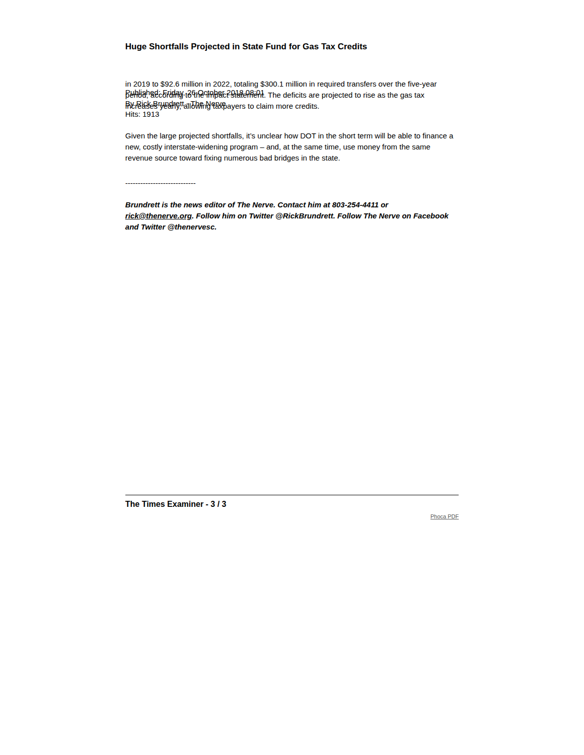Huge Shortfalls Projected in State Fund for Gas Tax Credits
in 2019 to $92.6 million in 2022, totaling $300.1 million in required transfers over the five-year period, according to the impact statement. The deficits are projected to rise as the gas tax increases yearly, allowing taxpayers to claim more credits.
Published: Friday, 26 October 2018 08:01
By Rick Brundrett - The Nerve
Hits: 1913
Given the large projected shortfalls, it’s unclear how DOT in the short term will be able to finance a new, costly interstate-widening program – and, at the same time, use money from the same revenue source toward fixing numerous bad bridges in the state.
----------------------------
Brundrett is the news editor of The Nerve. Contact him at 803-254-4411 or rick@thenerve.org. Follow him on Twitter @RickBrundrett. Follow The Nerve on Facebook and Twitter @thenervesc.
The Times Examiner - 3 / 3
Phoca PDF